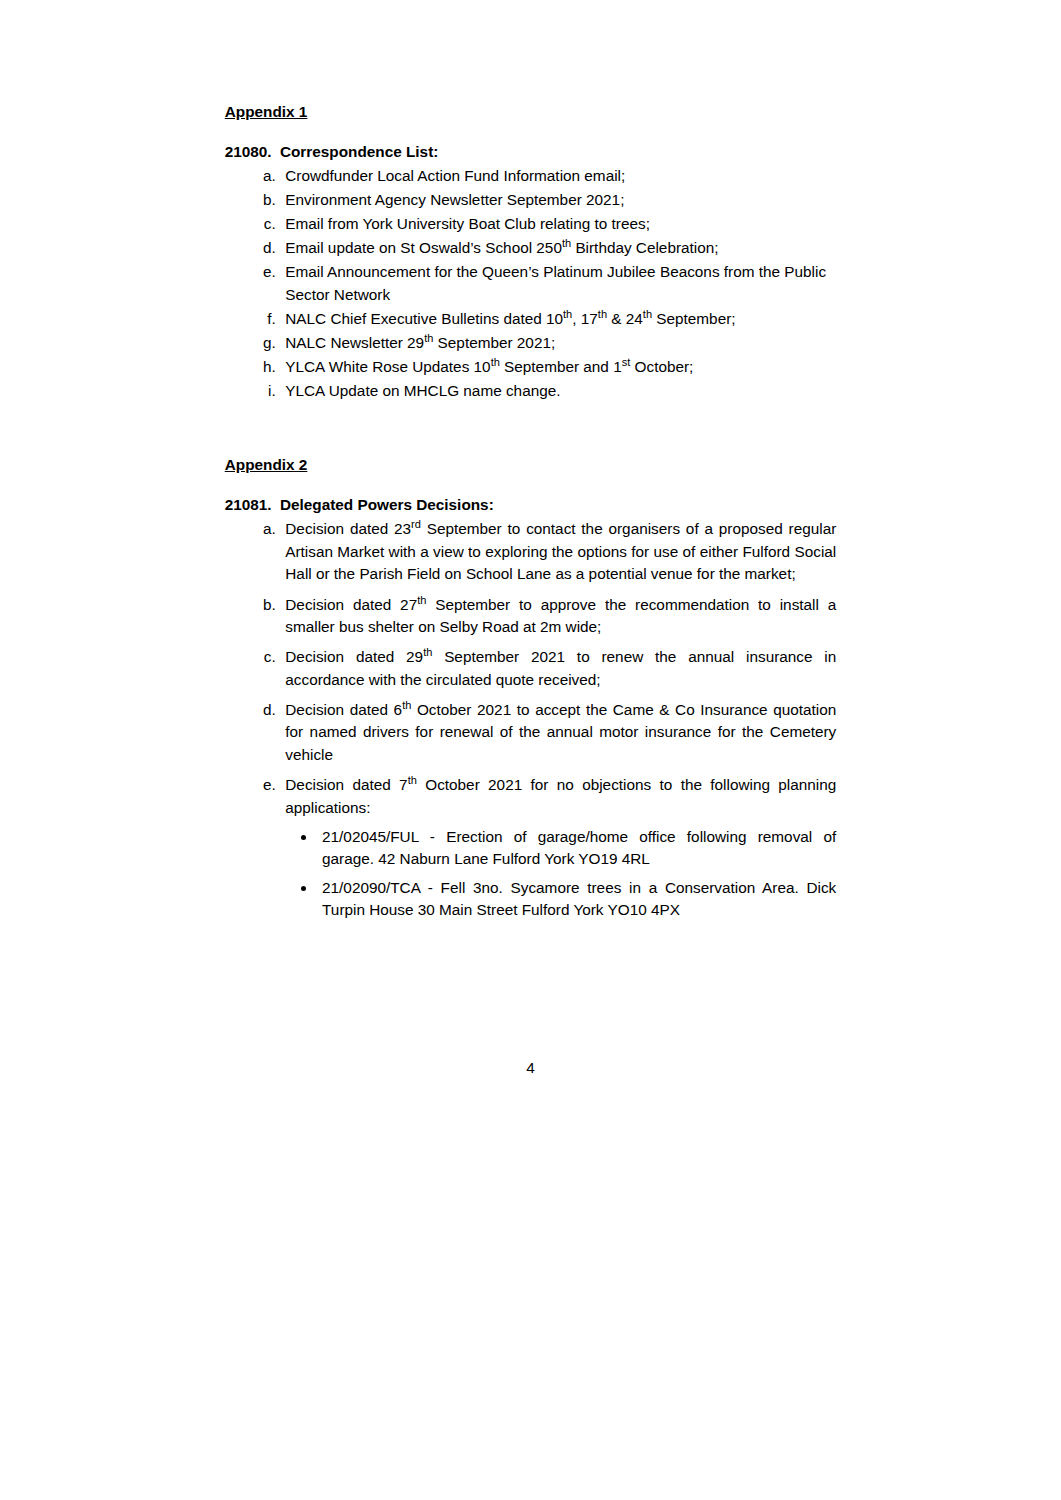Appendix 1
21080. Correspondence List:
Crowdfunder Local Action Fund Information email;
Environment Agency Newsletter September 2021;
Email from York University Boat Club relating to trees;
Email update on St Oswald’s School 250th Birthday Celebration;
Email Announcement for the Queen’s Platinum Jubilee Beacons from the Public Sector Network
NALC Chief Executive Bulletins dated 10th, 17th & 24th September;
NALC Newsletter 29th September 2021;
YLCA White Rose Updates 10th September and 1st October;
YLCA Update on MHCLG name change.
Appendix 2
21081. Delegated Powers Decisions:
Decision dated 23rd September to contact the organisers of a proposed regular Artisan Market with a view to exploring the options for use of either Fulford Social Hall or the Parish Field on School Lane as a potential venue for the market;
Decision dated 27th September to approve the recommendation to install a smaller bus shelter on Selby Road at 2m wide;
Decision dated 29th September 2021 to renew the annual insurance in accordance with the circulated quote received;
Decision dated 6th October 2021 to accept the Came & Co Insurance quotation for named drivers for renewal of the annual motor insurance for the Cemetery vehicle
Decision dated 7th October 2021 for no objections to the following planning applications:
21/02045/FUL - Erection of garage/home office following removal of garage. 42 Naburn Lane Fulford York YO19 4RL
21/02090/TCA - Fell 3no. Sycamore trees in a Conservation Area. Dick Turpin House 30 Main Street Fulford York YO10 4PX
4